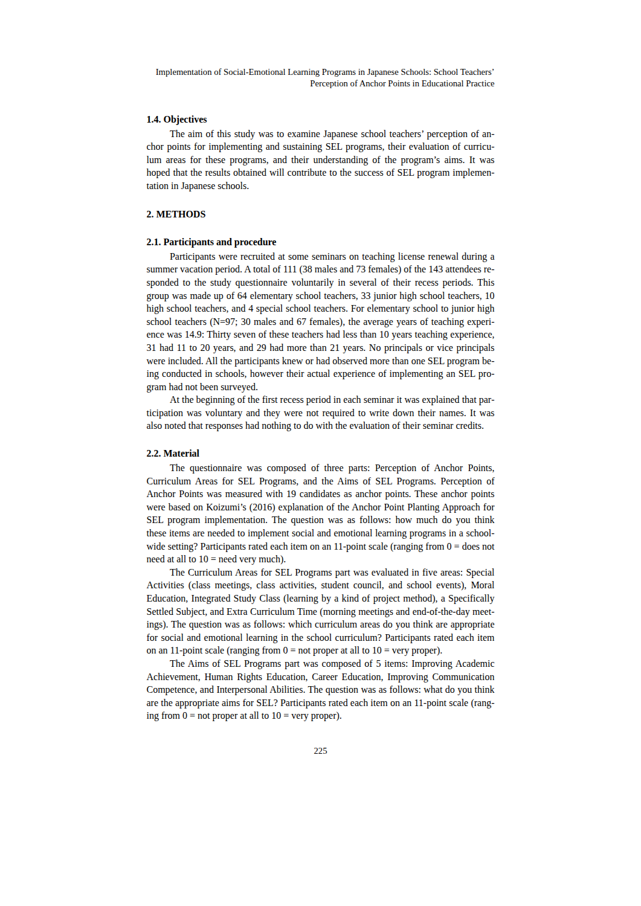Implementation of Social-Emotional Learning Programs in Japanese Schools: School Teachers’
Perception of Anchor Points in Educational Practice
1.4. Objectives
The aim of this study was to examine Japanese school teachers’ perception of anchor points for implementing and sustaining SEL programs, their evaluation of curriculum areas for these programs, and their understanding of the program’s aims. It was hoped that the results obtained will contribute to the success of SEL program implementation in Japanese schools.
2. METHODS
2.1. Participants and procedure
Participants were recruited at some seminars on teaching license renewal during a summer vacation period. A total of 111 (38 males and 73 females) of the 143 attendees responded to the study questionnaire voluntarily in several of their recess periods. This group was made up of 64 elementary school teachers, 33 junior high school teachers, 10 high school teachers, and 4 special school teachers. For elementary school to junior high school teachers (N=97; 30 males and 67 females), the average years of teaching experience was 14.9: Thirty seven of these teachers had less than 10 years teaching experience, 31 had 11 to 20 years, and 29 had more than 21 years. No principals or vice principals were included. All the participants knew or had observed more than one SEL program being conducted in schools, however their actual experience of implementing an SEL program had not been surveyed.
At the beginning of the first recess period in each seminar it was explained that participation was voluntary and they were not required to write down their names. It was also noted that responses had nothing to do with the evaluation of their seminar credits.
2.2. Material
The questionnaire was composed of three parts: Perception of Anchor Points, Curriculum Areas for SEL Programs, and the Aims of SEL Programs. Perception of Anchor Points was measured with 19 candidates as anchor points. These anchor points were based on Koizumi’s (2016) explanation of the Anchor Point Planting Approach for SEL program implementation. The question was as follows: how much do you think these items are needed to implement social and emotional learning programs in a school-wide setting? Participants rated each item on an 11-point scale (ranging from 0 = does not need at all to 10 = need very much).
The Curriculum Areas for SEL Programs part was evaluated in five areas: Special Activities (class meetings, class activities, student council, and school events), Moral Education, Integrated Study Class (learning by a kind of project method), a Specifically Settled Subject, and Extra Curriculum Time (morning meetings and end-of-the-day meetings). The question was as follows: which curriculum areas do you think are appropriate for social and emotional learning in the school curriculum? Participants rated each item on an 11-point scale (ranging from 0 = not proper at all to 10 = very proper).
The Aims of SEL Programs part was composed of 5 items: Improving Academic Achievement, Human Rights Education, Career Education, Improving Communication Competence, and Interpersonal Abilities. The question was as follows: what do you think are the appropriate aims for SEL? Participants rated each item on an 11-point scale (ranging from 0 = not proper at all to 10 = very proper).
225